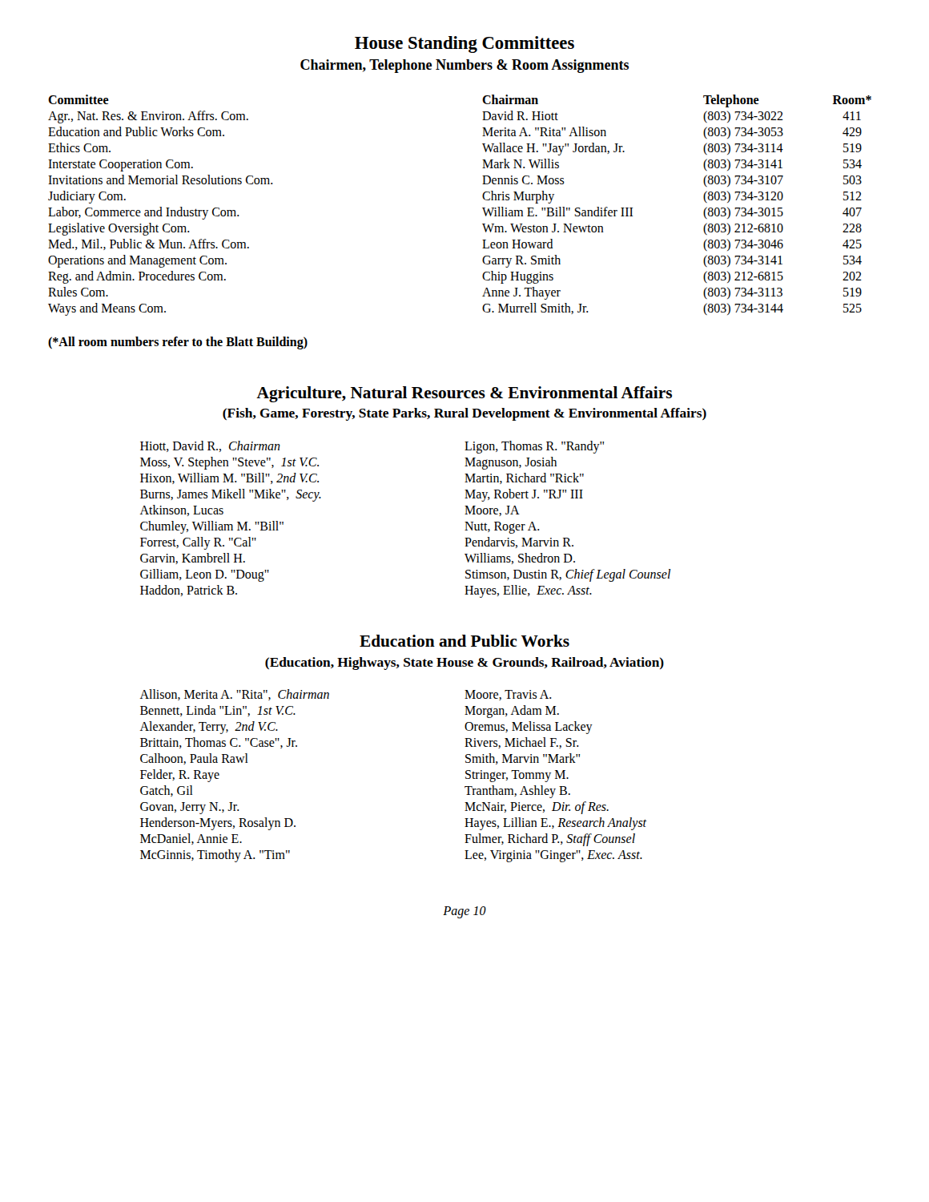House Standing Committees
Chairmen, Telephone Numbers & Room Assignments
| Committee | Chairman | Telephone | Room* |
| --- | --- | --- | --- |
| Agr., Nat. Res. & Environ. Affrs. Com. | David R. Hiott | (803) 734-3022 | 411 |
| Education and Public Works Com. | Merita A. "Rita" Allison | (803) 734-3053 | 429 |
| Ethics Com. | Wallace H. "Jay" Jordan, Jr. | (803) 734-3114 | 519 |
| Interstate Cooperation Com. | Mark N. Willis | (803) 734-3141 | 534 |
| Invitations and Memorial Resolutions Com. | Dennis C. Moss | (803) 734-3107 | 503 |
| Judiciary Com. | Chris Murphy | (803) 734-3120 | 512 |
| Labor, Commerce and Industry Com. | William E. "Bill" Sandifer III | (803) 734-3015 | 407 |
| Legislative Oversight Com. | Wm. Weston J. Newton | (803) 212-6810 | 228 |
| Med., Mil., Public & Mun. Affrs. Com. | Leon Howard | (803) 734-3046 | 425 |
| Operations and Management Com. | Garry R. Smith | (803) 734-3141 | 534 |
| Reg. and Admin. Procedures Com. | Chip Huggins | (803) 212-6815 | 202 |
| Rules Com. | Anne J. Thayer | (803) 734-3113 | 519 |
| Ways and Means Com. | G. Murrell Smith, Jr. | (803) 734-3144 | 525 |
(*All room numbers refer to the Blatt Building)
Agriculture, Natural Resources & Environmental Affairs
(Fish, Game, Forestry, State Parks, Rural Development & Environmental Affairs)
| Hiott, David R., Chairman | Ligon, Thomas R. "Randy" |
| Moss, V. Stephen "Steve", 1st V.C. | Magnuson, Josiah |
| Hixon, William M. "Bill", 2nd V.C. | Martin, Richard "Rick" |
| Burns, James Mikell "Mike", Secy. | May, Robert J. "RJ" III |
| Atkinson, Lucas | Moore, JA |
| Chumley, William M. "Bill" | Nutt, Roger A. |
| Forrest, Cally R. "Cal" | Pendarvis, Marvin R. |
| Garvin, Kambrell H. | Williams, Shedron D. |
| Gilliam, Leon D. "Doug" | Stimson, Dustin R, Chief Legal Counsel |
| Haddon, Patrick B. | Hayes, Ellie, Exec. Asst. |
Education and Public Works
(Education, Highways, State House & Grounds, Railroad, Aviation)
| Allison, Merita A. "Rita", Chairman | Moore, Travis A. |
| Bennett, Linda "Lin", 1st V.C. | Morgan, Adam M. |
| Alexander, Terry, 2nd V.C. | Oremus, Melissa Lackey |
| Brittain, Thomas C. "Case", Jr. | Rivers, Michael F., Sr. |
| Calhoon, Paula Rawl | Smith, Marvin "Mark" |
| Felder, R. Raye | Stringer, Tommy M. |
| Gatch, Gil | Trantham, Ashley B. |
| Govan, Jerry N., Jr. | McNair, Pierce, Dir. of Res. |
| Henderson-Myers, Rosalyn D. | Hayes, Lillian E., Research Analyst |
| McDaniel, Annie E. | Fulmer, Richard P., Staff Counsel |
| McGinnis, Timothy A. "Tim" | Lee, Virginia "Ginger", Exec. Asst. |
Page 10